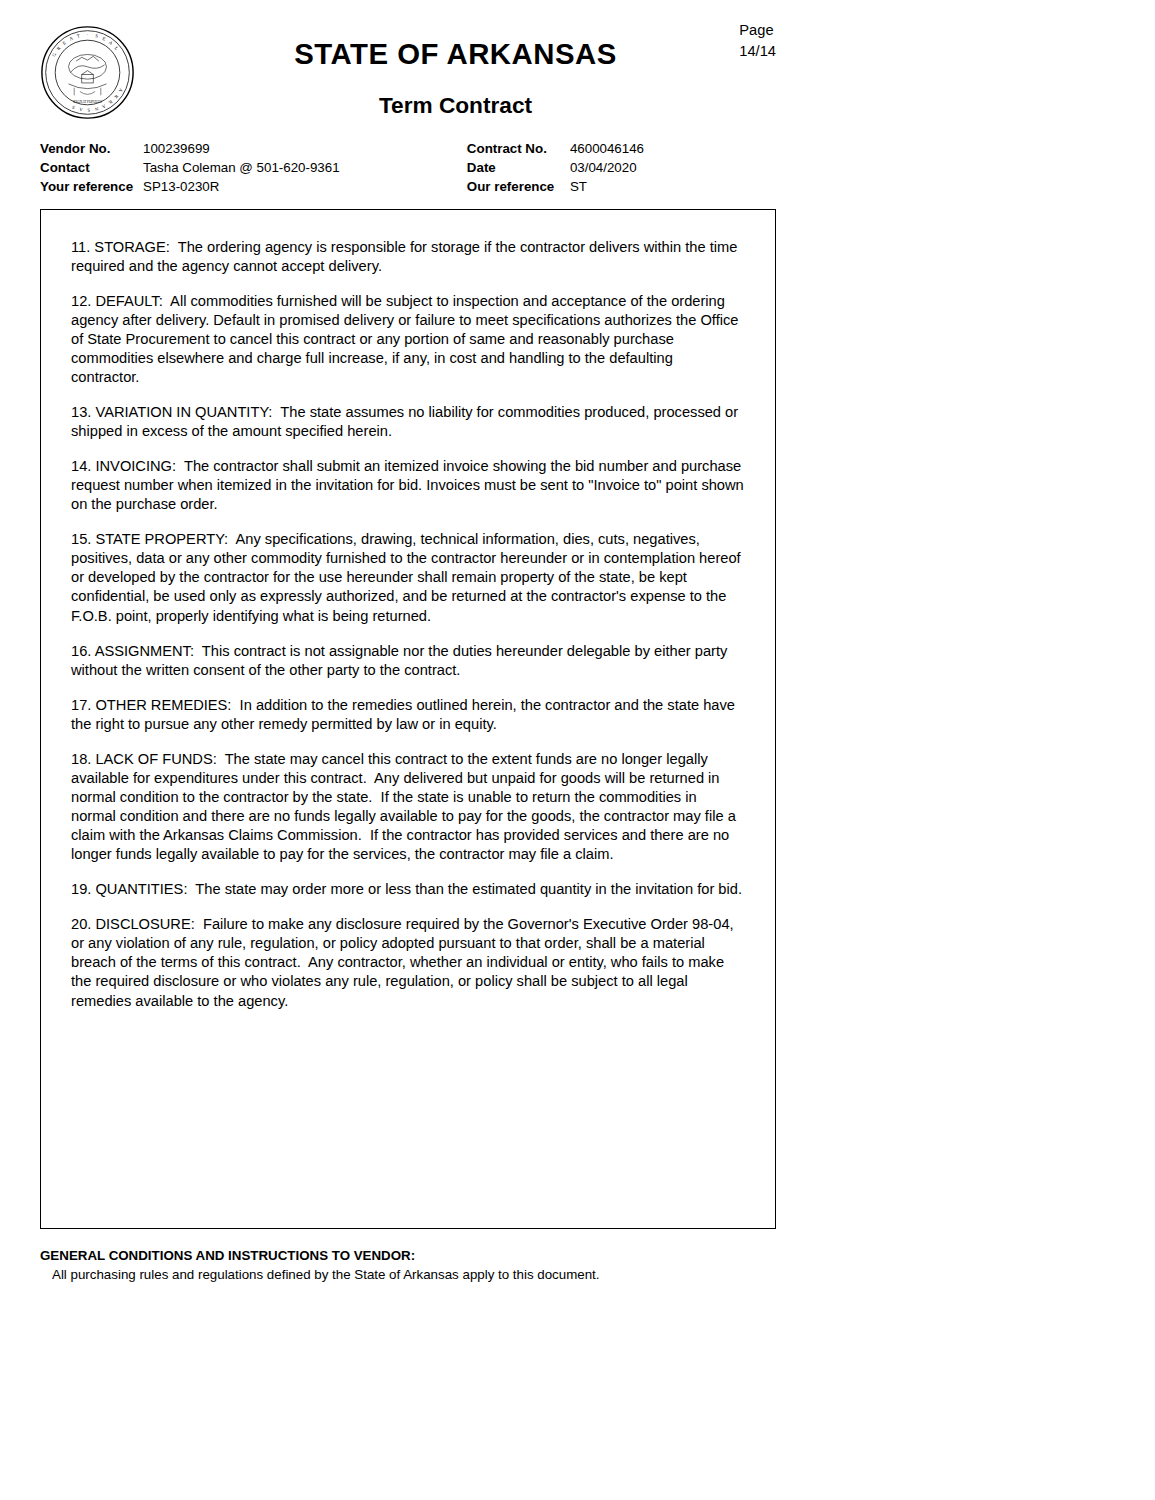G R E A T · S E A L A R K A N S A S REGNAT POPULUS
STATE OF ARKANSAS
Term Contract
Page
14/14
| Vendor No. | 100239699 | Contract No. | 4600046146 |
| Contact | Tasha Coleman @ 501-620-9361 | Date | 03/04/2020 |
| Your reference | SP13-0230R | Our reference | ST |
11. STORAGE: The ordering agency is responsible for storage if the contractor delivers within the time required and the agency cannot accept delivery.
12. DEFAULT: All commodities furnished will be subject to inspection and acceptance of the ordering agency after delivery. Default in promised delivery or failure to meet specifications authorizes the Office of State Procurement to cancel this contract or any portion of same and reasonably purchase commodities elsewhere and charge full increase, if any, in cost and handling to the defaulting contractor.
13. VARIATION IN QUANTITY: The state assumes no liability for commodities produced, processed or shipped in excess of the amount specified herein.
14. INVOICING: The contractor shall submit an itemized invoice showing the bid number and purchase request number when itemized in the invitation for bid. Invoices must be sent to "Invoice to" point shown on the purchase order.
15. STATE PROPERTY: Any specifications, drawing, technical information, dies, cuts, negatives, positives, data or any other commodity furnished to the contractor hereunder or in contemplation hereof or developed by the contractor for the use hereunder shall remain property of the state, be kept confidential, be used only as expressly authorized, and be returned at the contractor's expense to the F.O.B. point, properly identifying what is being returned.
16. ASSIGNMENT: This contract is not assignable nor the duties hereunder delegable by either party without the written consent of the other party to the contract.
17. OTHER REMEDIES: In addition to the remedies outlined herein, the contractor and the state have the right to pursue any other remedy permitted by law or in equity.
18. LACK OF FUNDS: The state may cancel this contract to the extent funds are no longer legally available for expenditures under this contract. Any delivered but unpaid for goods will be returned in normal condition to the contractor by the state. If the state is unable to return the commodities in normal condition and there are no funds legally available to pay for the goods, the contractor may file a claim with the Arkansas Claims Commission. If the contractor has provided services and there are no longer funds legally available to pay for the services, the contractor may file a claim.
19. QUANTITIES: The state may order more or less than the estimated quantity in the invitation for bid.
20. DISCLOSURE: Failure to make any disclosure required by the Governor's Executive Order 98-04, or any violation of any rule, regulation, or policy adopted pursuant to that order, shall be a material breach of the terms of this contract. Any contractor, whether an individual or entity, who fails to make the required disclosure or who violates any rule, regulation, or policy shall be subject to all legal remedies available to the agency.
GENERAL CONDITIONS AND INSTRUCTIONS TO VENDOR:
All purchasing rules and regulations defined by the State of Arkansas apply to this document.